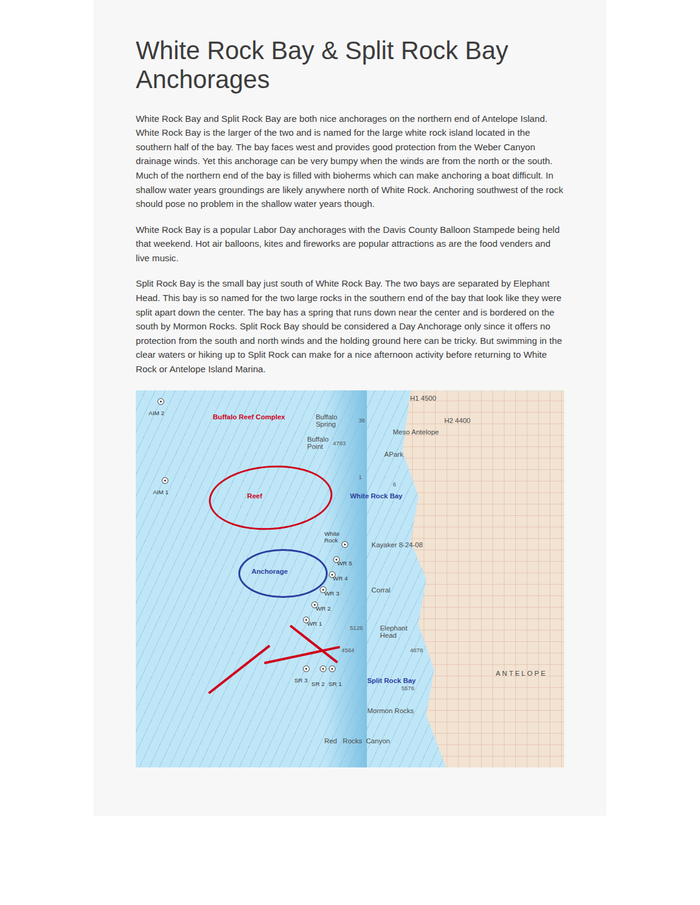White Rock Bay & Split Rock Bay Anchorages
White Rock Bay and Split Rock Bay are both nice anchorages on the northern end of Antelope Island. White Rock Bay is the larger of the two and is named for the large white rock island located in the southern half of the bay. The bay faces west and provides good protection from the Weber Canyon drainage winds. Yet this anchorage can be very bumpy when the winds are from the north or the south. Much of the northern end of the bay is filled with bioherms which can make anchoring a boat difficult. In shallow water years groundings are likely anywhere north of White Rock. Anchoring southwest of the rock should pose no problem in the shallow water years though.
White Rock Bay is a popular Labor Day anchorages with the Davis County Balloon Stampede being held that weekend. Hot air balloons, kites and fireworks are popular attractions as are the food venders and live music.
Split Rock Bay is the small bay just south of White Rock Bay. The two bays are separated by Elephant Head. This bay is so named for the two large rocks in the southern end of the bay that look like they were split apart down the center. The bay has a spring that runs down near the center and is bordered on the south by Mormon Rocks. Split Rock Bay should be considered a Day Anchorage only since it offers no protection from the south and north winds and the holding ground here can be tricky. But swimming in the clear waters or hiking up to Split Rock can make for a nice afternoon activity before returning to White Rock or Antelope Island Marina.
H1 4500 H2 4400 Meso Antelope APark Buffalo
Spring Buffalo
Point 4783 36 1 6 Buffalo Reef Complex White Rock Bay Split Rock Bay Kayaker 8-24-08 Corral Elephant
Head 5126 4564 4878 5576 Mormon Rocks Red Rocks Canyon ANTELOPE
Reef
Anchorage
AIM 2
AIM 1
White
Rock
WR 5
WR 4
WR 3
WR 2
WR 1
SR 3
SR 2
SR 1